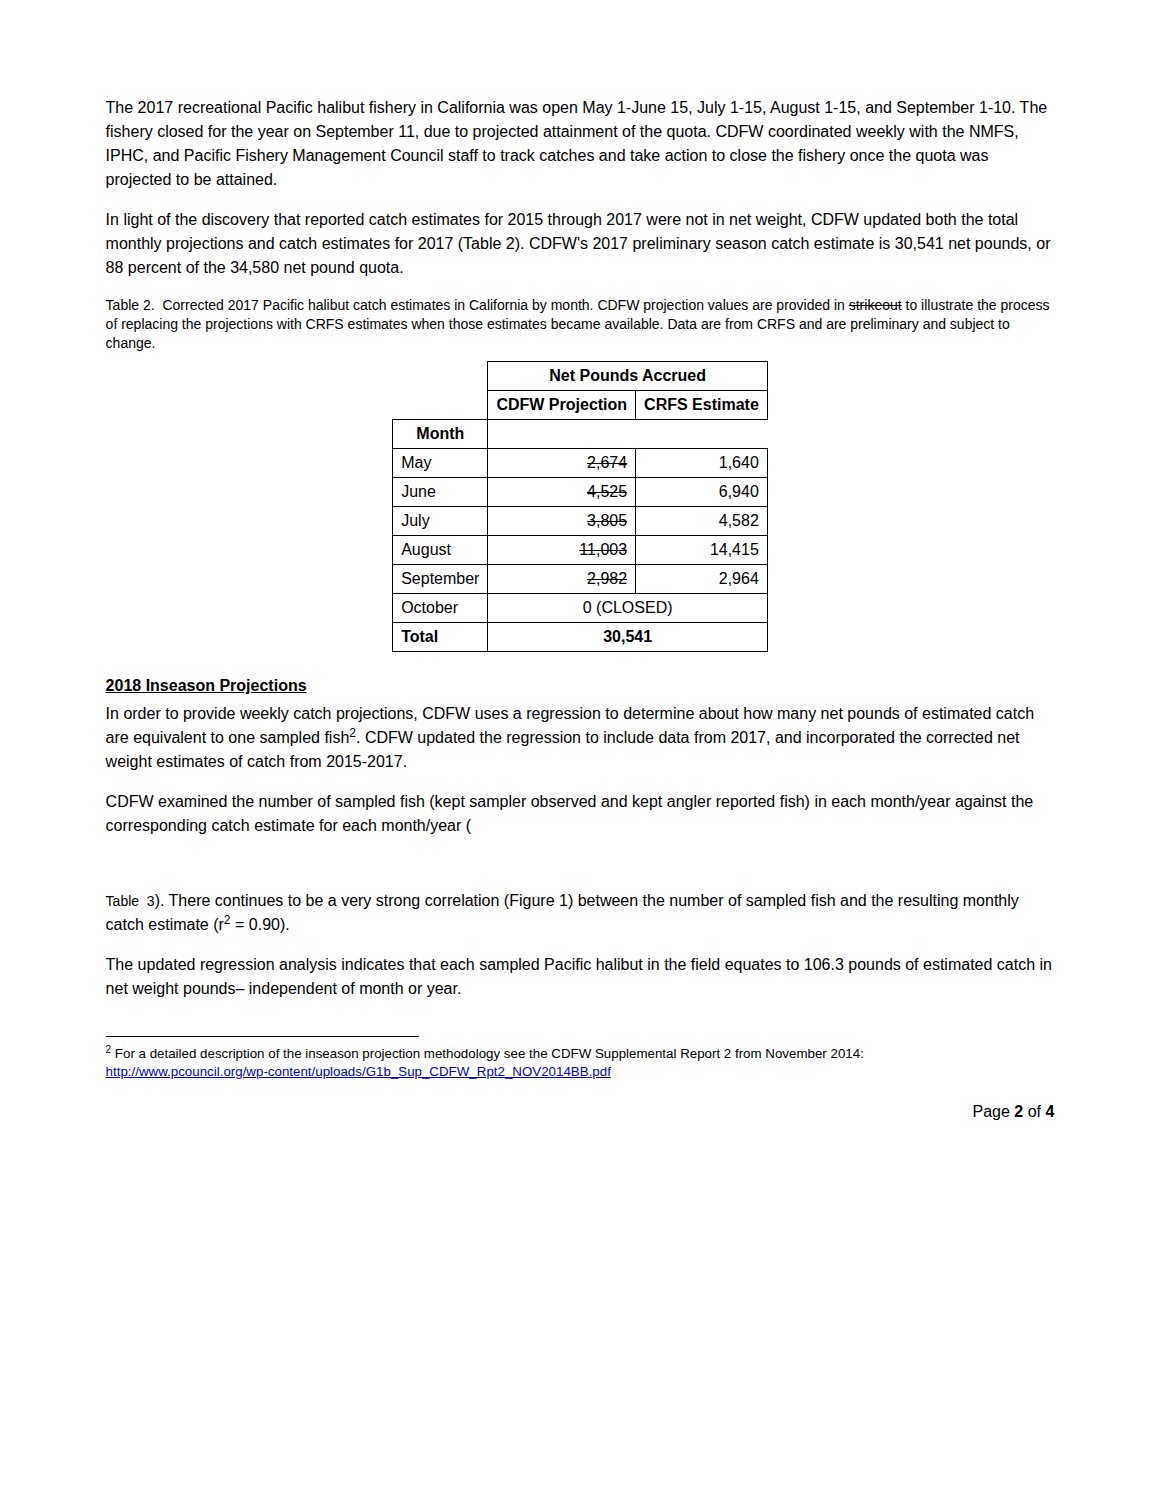The 2017 recreational Pacific halibut fishery in California was open May 1-June 15, July 1-15, August 1-15, and September 1-10. The fishery closed for the year on September 11, due to projected attainment of the quota. CDFW coordinated weekly with the NMFS, IPHC, and Pacific Fishery Management Council staff to track catches and take action to close the fishery once the quota was projected to be attained.
In light of the discovery that reported catch estimates for 2015 through 2017 were not in net weight, CDFW updated both the total monthly projections and catch estimates for 2017 (Table 2). CDFW's 2017 preliminary season catch estimate is 30,541 net pounds, or 88 percent of the 34,580 net pound quota.
Table 2. Corrected 2017 Pacific halibut catch estimates in California by month. CDFW projection values are provided in strikeout to illustrate the process of replacing the projections with CRFS estimates when those estimates became available. Data are from CRFS and are preliminary and subject to change.
| | Net Pounds Accrued |
| --- | --- |
| CDFW Projection | CRFS Estimate |
| Month | | |
| May | 2,674 | 1,640 |
| June | 4,525 | 6,940 |
| July | 3,805 | 4,582 |
| August | 11,003 | 14,415 |
| September | 2,982 | 2,964 |
| October | 0 (CLOSED) |
| Total | 30,541 |
2018 Inseason Projections
In order to provide weekly catch projections, CDFW uses a regression to determine about how many net pounds of estimated catch are equivalent to one sampled fish2. CDFW updated the regression to include data from 2017, and incorporated the corrected net weight estimates of catch from 2015-2017.
CDFW examined the number of sampled fish (kept sampler observed and kept angler reported fish) in each month/year against the corresponding catch estimate for each month/year (
Table 3). There continues to be a very strong correlation (Figure 1) between the number of sampled fish and the resulting monthly catch estimate (r2 = 0.90).
The updated regression analysis indicates that each sampled Pacific halibut in the field equates to 106.3 pounds of estimated catch in net weight pounds– independent of month or year.
2 For a detailed description of the inseason projection methodology see the CDFW Supplemental Report 2 from November 2014:
http://www.pcouncil.org/wp-content/uploads/G1b_Sup_CDFW_Rpt2_NOV2014BB.pdf
Page 2 of 4